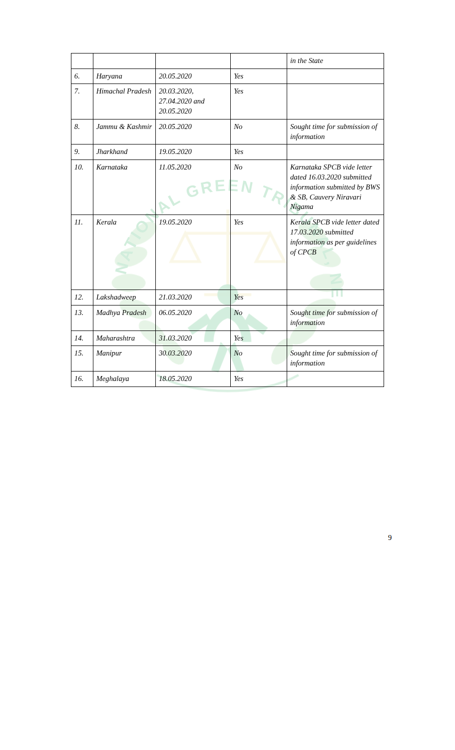NATIONAL GREEN TRIBUNAL, NEW DELHI
| | | | | in the State |
| 6. | Haryana | 20.05.2020 | Yes | |
| 7. | Himachal Pradesh | 20.03.2020, 27.04.2020 and 20.05.2020 | Yes | |
| 8. | Jammu & Kashmir | 20.05.2020 | No | Sought time for submission of information |
| 9. | Jharkhand | 19.05.2020 | Yes | |
| 10. | Karnataka | 11.05.2020 | No | Karnataka SPCB vide letter dated 16.03.2020 submitted information submitted by BWS & SB, Cauvery Niravari Nigama |
| 11. | Kerala | 19.05.2020 | Yes | Kerala SPCB vide letter dated 17.03.2020 submitted information as per guidelines of CPCB |
| 12. | Lakshadweep | 21.03.2020 | Yes | |
| 13. | Madhya Pradesh | 06.05.2020 | No | Sought time for submission of information |
| 14. | Maharashtra | 31.03.2020 | Yes | |
| 15. | Manipur | 30.03.2020 | No | Sought time for submission of information |
| 16. | Meghalaya | 18.05.2020 | Yes | |
9